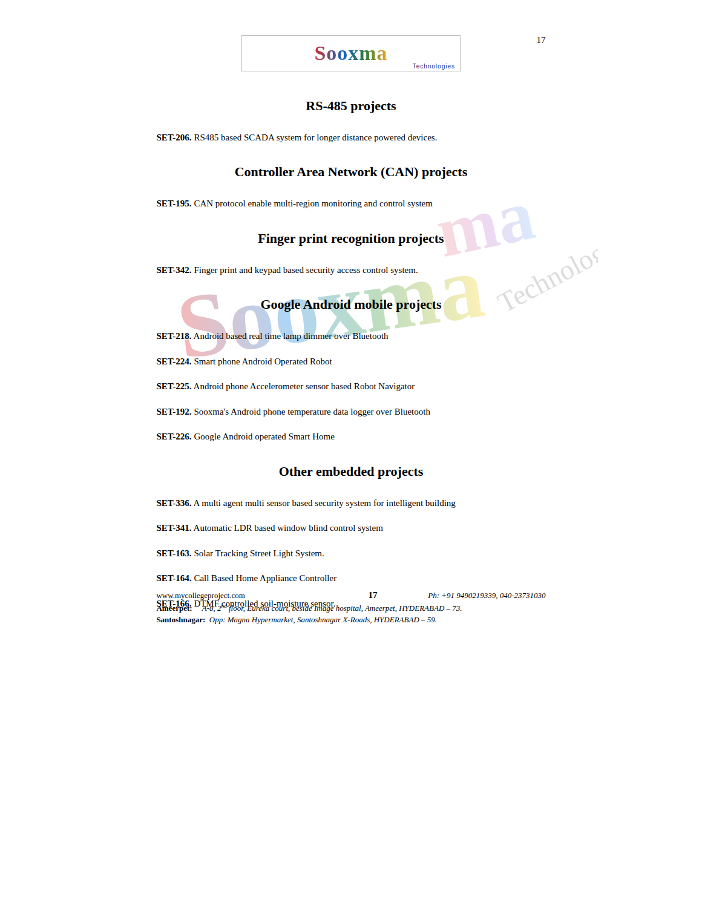17
Sooxma Technologies
Sooxma
ma
Technologies
RS-485 projects
SET-206. RS485 based SCADA system for longer distance powered devices.
Controller Area Network (CAN) projects
SET-195. CAN protocol enable multi-region monitoring and control system
Finger print recognition projects
SET-342. Finger print and keypad based security access control system.
Google Android mobile projects
SET-218. Android based real time lamp dimmer over Bluetooth
SET-224. Smart phone Android Operated Robot
SET-225. Android phone Accelerometer sensor based Robot Navigator
SET-192. Sooxma's Android phone temperature data logger over Bluetooth
SET-226. Google Android operated Smart Home
Other embedded projects
SET-336. A multi agent multi sensor based security system for intelligent building
SET-341. Automatic LDR based window blind control system
SET-163. Solar Tracking Street Light System.
SET-164. Call Based Home Appliance Controller
SET-166. DTMF controlled soil-moisture sensor.
www.mycollegeproject.com 17 Ph: +91 9490219339, 040-23731030
Ameerpet: A-8, 2nd floor, Eureka court, beside Image hospital, Ameerpet, HYDERABAD – 73.
Santoshnagar: Opp: Magna Hypermarket, Santoshnagar X-Roads, HYDERABAD – 59.